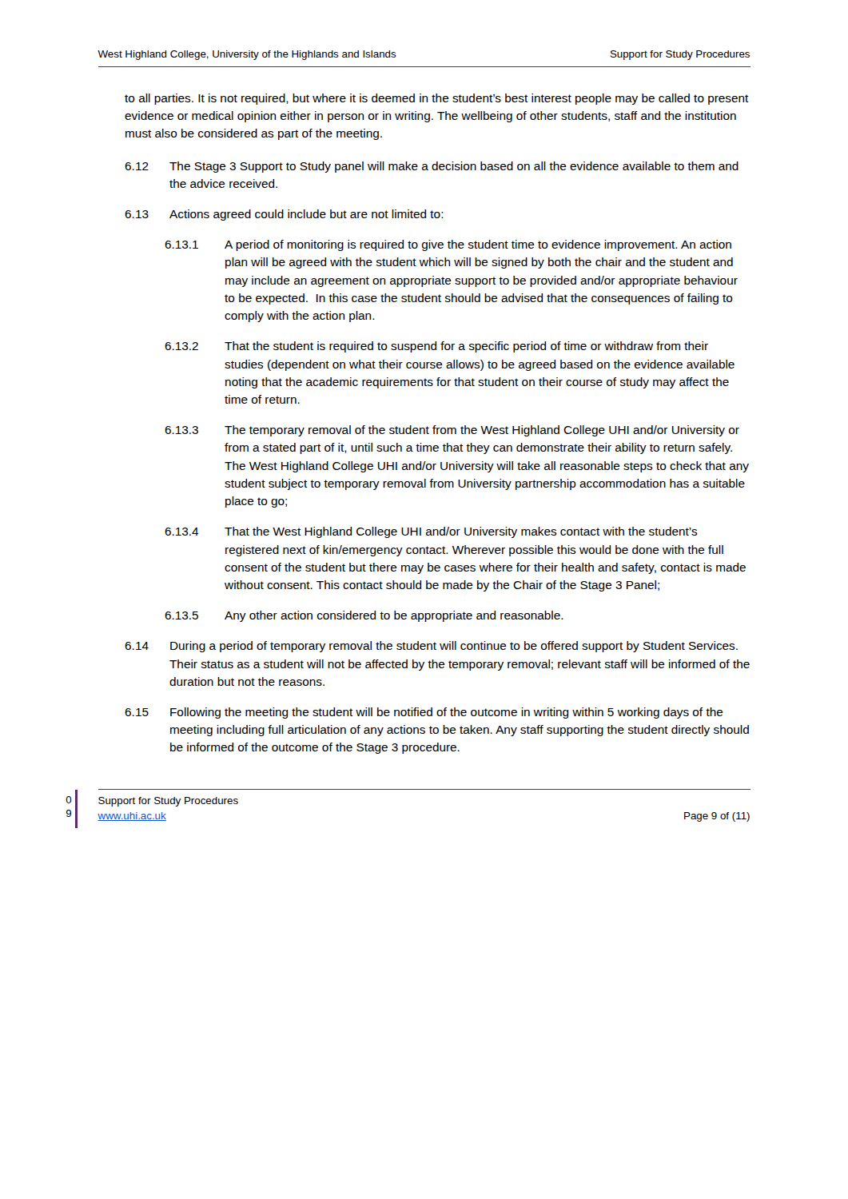West Highland College, University of the Highlands and Islands
Support for Study Procedures
to all parties. It is not required, but where it is deemed in the student’s best interest people may be called to present evidence or medical opinion either in person or in writing. The wellbeing of other students, staff and the institution must also be considered as part of the meeting.
6.12
The Stage 3 Support to Study panel will make a decision based on all the evidence available to them and the advice received.
6.13
Actions agreed could include but are not limited to:
6.13.1
A period of monitoring is required to give the student time to evidence improvement. An action plan will be agreed with the student which will be signed by both the chair and the student and may include an agreement on appropriate support to be provided and/or appropriate behaviour to be expected. In this case the student should be advised that the consequences of failing to comply with the action plan.
6.13.2
That the student is required to suspend for a specific period of time or withdraw from their studies (dependent on what their course allows) to be agreed based on the evidence available noting that the academic requirements for that student on their course of study may affect the time of return.
6.13.3
The temporary removal of the student from the West Highland College UHI and/or University or from a stated part of it, until such a time that they can demonstrate their ability to return safely. The West Highland College UHI and/or University will take all reasonable steps to check that any student subject to temporary removal from University partnership accommodation has a suitable place to go;
6.13.4
That the West Highland College UHI and/or University makes contact with the student’s registered next of kin/emergency contact. Wherever possible this would be done with the full consent of the student but there may be cases where for their health and safety, contact is made without consent. This contact should be made by the Chair of the Stage 3 Panel;
6.13.5
Any other action considered to be appropriate and reasonable.
6.14
During a period of temporary removal the student will continue to be offered support by Student Services. Their status as a student will not be affected by the temporary removal; relevant staff will be informed of the duration but not the reasons.
6.15
Following the meeting the student will be notified of the outcome in writing within 5 working days of the meeting including full articulation of any actions to be taken. Any staff supporting the student directly should be informed of the outcome of the Stage 3 procedure.
0
9
Support for Study Procedures
www.uhi.ac.uk
Page 9 of (11)